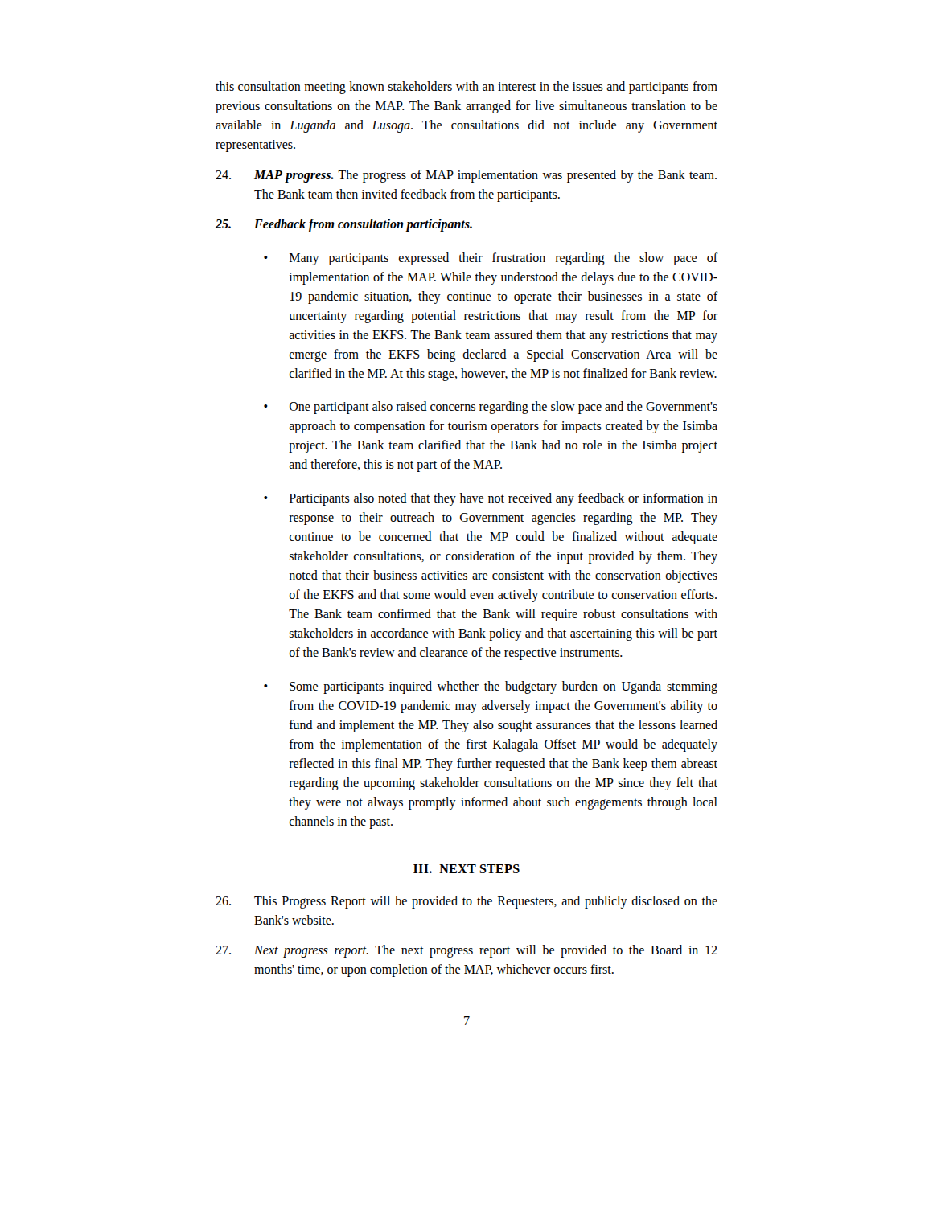this consultation meeting known stakeholders with an interest in the issues and participants from previous consultations on the MAP. The Bank arranged for live simultaneous translation to be available in Luganda and Lusoga. The consultations did not include any Government representatives.
24.
MAP progress. The progress of MAP implementation was presented by the Bank team. The Bank team then invited feedback from the participants.
25.
Feedback from consultation participants.
Many participants expressed their frustration regarding the slow pace of implementation of the MAP. While they understood the delays due to the COVID-19 pandemic situation, they continue to operate their businesses in a state of uncertainty regarding potential restrictions that may result from the MP for activities in the EKFS. The Bank team assured them that any restrictions that may emerge from the EKFS being declared a Special Conservation Area will be clarified in the MP. At this stage, however, the MP is not finalized for Bank review.
One participant also raised concerns regarding the slow pace and the Government's approach to compensation for tourism operators for impacts created by the Isimba project. The Bank team clarified that the Bank had no role in the Isimba project and therefore, this is not part of the MAP.
Participants also noted that they have not received any feedback or information in response to their outreach to Government agencies regarding the MP. They continue to be concerned that the MP could be finalized without adequate stakeholder consultations, or consideration of the input provided by them. They noted that their business activities are consistent with the conservation objectives of the EKFS and that some would even actively contribute to conservation efforts. The Bank team confirmed that the Bank will require robust consultations with stakeholders in accordance with Bank policy and that ascertaining this will be part of the Bank's review and clearance of the respective instruments.
Some participants inquired whether the budgetary burden on Uganda stemming from the COVID-19 pandemic may adversely impact the Government's ability to fund and implement the MP. They also sought assurances that the lessons learned from the implementation of the first Kalagala Offset MP would be adequately reflected in this final MP. They further requested that the Bank keep them abreast regarding the upcoming stakeholder consultations on the MP since they felt that they were not always promptly informed about such engagements through local channels in the past.
III. NEXT STEPS
26.
This Progress Report will be provided to the Requesters, and publicly disclosed on the Bank's website.
27.
Next progress report. The next progress report will be provided to the Board in 12 months' time, or upon completion of the MAP, whichever occurs first.
7